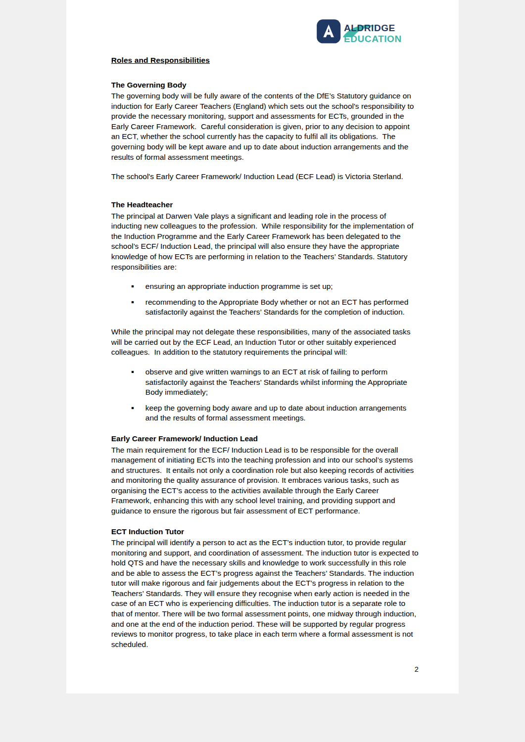ALDRIDGE EDUCATION
Roles and Responsibilities
The Governing Body
The governing body will be fully aware of the contents of the DfE’s Statutory guidance on induction for Early Career Teachers (England) which sets out the school's responsibility to provide the necessary monitoring, support and assessments for ECTs, grounded in the Early Career Framework. Careful consideration is given, prior to any decision to appoint an ECT, whether the school currently has the capacity to fulfil all its obligations. The governing body will be kept aware and up to date about induction arrangements and the results of formal assessment meetings.
The school's Early Career Framework/ Induction Lead (ECF Lead) is Victoria Sterland.
The Headteacher
The principal at Darwen Vale plays a significant and leading role in the process of inducting new colleagues to the profession. While responsibility for the implementation of the Induction Programme and the Early Career Framework has been delegated to the school’s ECF/ Induction Lead, the principal will also ensure they have the appropriate knowledge of how ECTs are performing in relation to the Teachers’ Standards. Statutory responsibilities are:
ensuring an appropriate induction programme is set up;
recommending to the Appropriate Body whether or not an ECT has performed satisfactorily against the Teachers’ Standards for the completion of induction.
While the principal may not delegate these responsibilities, many of the associated tasks will be carried out by the ECF Lead, an Induction Tutor or other suitably experienced colleagues. In addition to the statutory requirements the principal will:
observe and give written warnings to an ECT at risk of failing to perform satisfactorily against the Teachers’ Standards whilst informing the Appropriate Body immediately;
keep the governing body aware and up to date about induction arrangements and the results of formal assessment meetings.
Early Career Framework/ Induction Lead
The main requirement for the ECF/ Induction Lead is to be responsible for the overall management of initiating ECTs into the teaching profession and into our school’s systems and structures. It entails not only a coordination role but also keeping records of activities and monitoring the quality assurance of provision. It embraces various tasks, such as organising the ECT’s access to the activities available through the Early Career Framework, enhancing this with any school level training, and providing support and guidance to ensure the rigorous but fair assessment of ECT performance.
ECT Induction Tutor
The principal will identify a person to act as the ECT’s induction tutor, to provide regular monitoring and support, and coordination of assessment. The induction tutor is expected to hold QTS and have the necessary skills and knowledge to work successfully in this role and be able to assess the ECT’s progress against the Teachers’ Standards. The induction tutor will make rigorous and fair judgements about the ECT’s progress in relation to the Teachers’ Standards. They will ensure they recognise when early action is needed in the case of an ECT who is experiencing difficulties. The induction tutor is a separate role to that of mentor. There will be two formal assessment points, one midway through induction, and one at the end of the induction period. These will be supported by regular progress reviews to monitor progress, to take place in each term where a formal assessment is not scheduled.
2